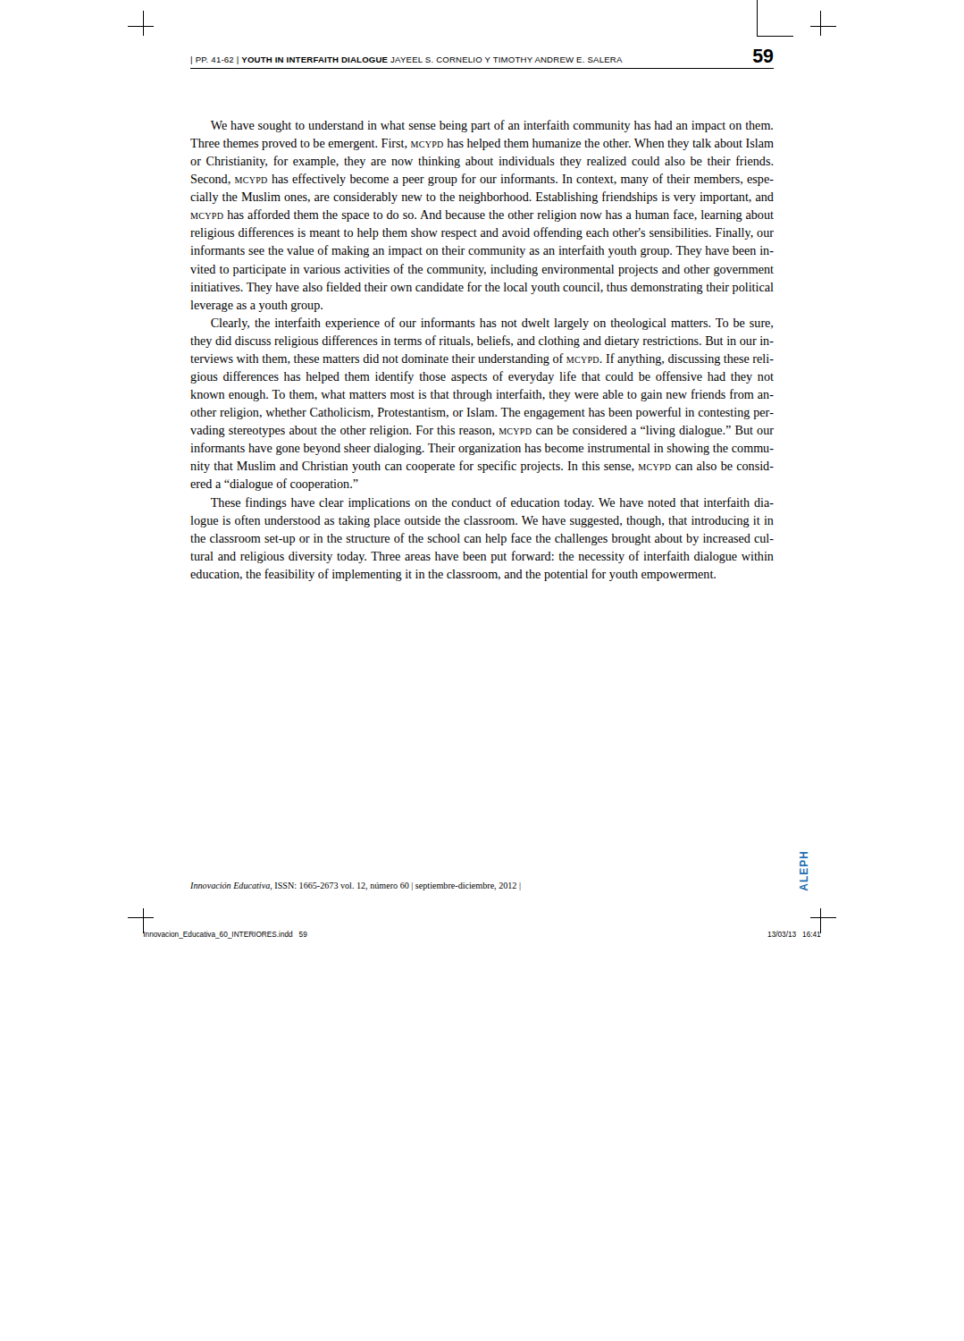| pp. 41-62 | YOUTH IN INTERFAITH DIALOGUE JAYEEL S. CORNELIO Y TIMOTHY ANDREW E. SALERA
59
We have sought to understand in what sense being part of an interfaith community has had an impact on them. Three themes proved to be emergent. First, mcypd has helped them humanize the other. When they talk about Islam or Christianity, for example, they are now thinking about individuals they realized could also be their friends. Second, mcypd has effectively become a peer group for our informants. In context, many of their members, especially the Muslim ones, are considerably new to the neighborhood. Establishing friendships is very important, and mcypd has afforded them the space to do so. And because the other religion now has a human face, learning about religious differences is meant to help them show respect and avoid offending each other's sensibilities. Finally, our informants see the value of making an impact on their community as an interfaith youth group. They have been invited to participate in various activities of the community, including environmental projects and other government initiatives. They have also fielded their own candidate for the local youth council, thus demonstrating their political leverage as a youth group.
Clearly, the interfaith experience of our informants has not dwelt largely on theological matters. To be sure, they did discuss religious differences in terms of rituals, beliefs, and clothing and dietary restrictions. But in our interviews with them, these matters did not dominate their understanding of mcypd. If anything, discussing these religious differences has helped them identify those aspects of everyday life that could be offensive had they not known enough. To them, what matters most is that through interfaith, they were able to gain new friends from another religion, whether Catholicism, Protestantism, or Islam. The engagement has been powerful in contesting pervading stereotypes about the other religion. For this reason, mcypd can be considered a “living dialogue.” But our informants have gone beyond sheer dialoging. Their organization has become instrumental in showing the community that Muslim and Christian youth can cooperate for specific projects. In this sense, mcypd can also be considered a “dialogue of cooperation.”
These findings have clear implications on the conduct of education today. We have noted that interfaith dialogue is often understood as taking place outside the classroom. We have suggested, though, that introducing it in the classroom set-up or in the structure of the school can help face the challenges brought about by increased cultural and religious diversity today. Three areas have been put forward: the necessity of interfaith dialogue within education, the feasibility of implementing it in the classroom, and the potential for youth empowerment.
Innovación Educativa, ISSN: 1665-2673 vol. 12, número 60 | septiembre-diciembre, 2012 |
ALEPH
Innovacion_Educativa_60_INTERIORES.indd 59 13/03/13 16:41